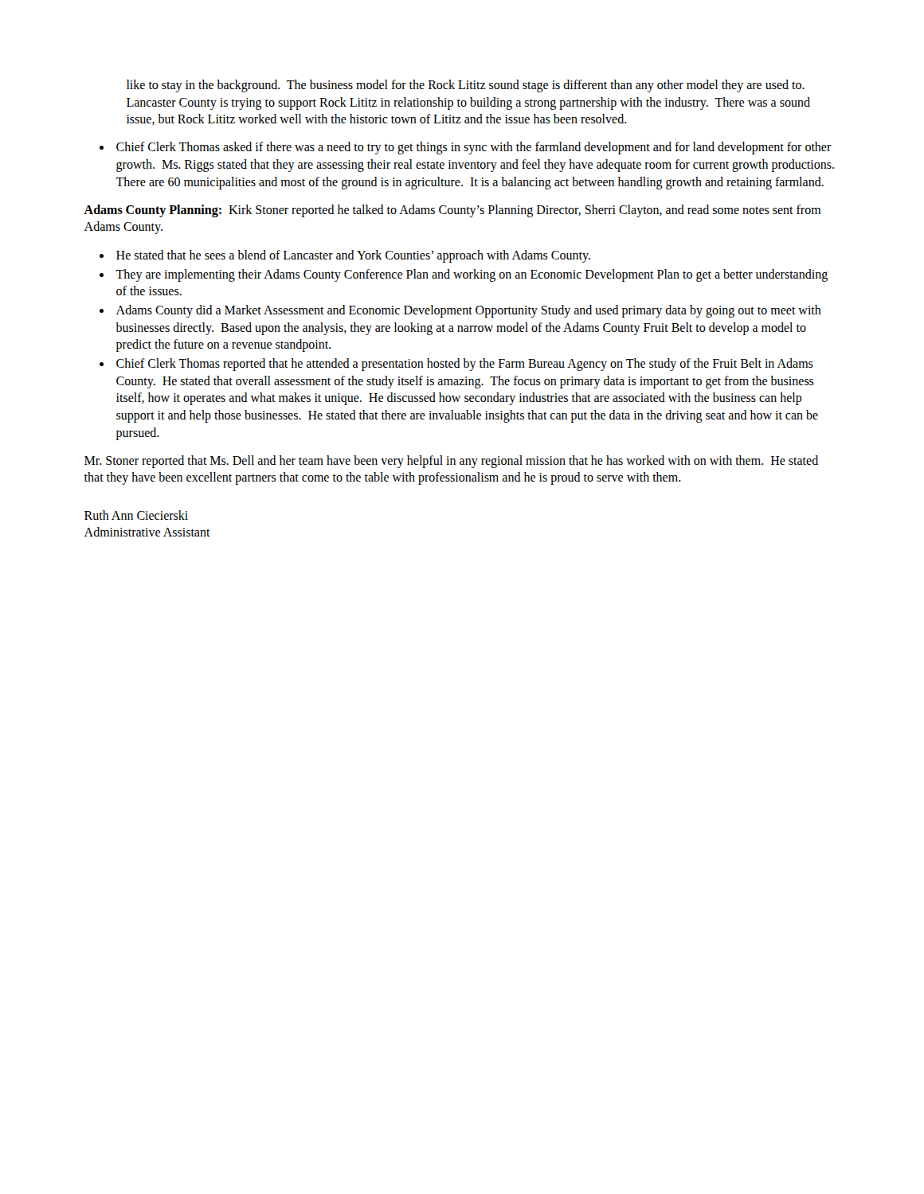like to stay in the background. The business model for the Rock Lititz sound stage is different than any other model they are used to. Lancaster County is trying to support Rock Lititz in relationship to building a strong partnership with the industry. There was a sound issue, but Rock Lititz worked well with the historic town of Lititz and the issue has been resolved.
Chief Clerk Thomas asked if there was a need to try to get things in sync with the farmland development and for land development for other growth. Ms. Riggs stated that they are assessing their real estate inventory and feel they have adequate room for current growth productions. There are 60 municipalities and most of the ground is in agriculture. It is a balancing act between handling growth and retaining farmland.
Adams County Planning: Kirk Stoner reported he talked to Adams County’s Planning Director, Sherri Clayton, and read some notes sent from Adams County.
He stated that he sees a blend of Lancaster and York Counties’ approach with Adams County.
They are implementing their Adams County Conference Plan and working on an Economic Development Plan to get a better understanding of the issues.
Adams County did a Market Assessment and Economic Development Opportunity Study and used primary data by going out to meet with businesses directly. Based upon the analysis, they are looking at a narrow model of the Adams County Fruit Belt to develop a model to predict the future on a revenue standpoint.
Chief Clerk Thomas reported that he attended a presentation hosted by the Farm Bureau Agency on The study of the Fruit Belt in Adams County. He stated that overall assessment of the study itself is amazing. The focus on primary data is important to get from the business itself, how it operates and what makes it unique. He discussed how secondary industries that are associated with the business can help support it and help those businesses. He stated that there are invaluable insights that can put the data in the driving seat and how it can be pursued.
Mr. Stoner reported that Ms. Dell and her team have been very helpful in any regional mission that he has worked with on with them. He stated that they have been excellent partners that come to the table with professionalism and he is proud to serve with them.
Ruth Ann Ciecierski
Administrative Assistant